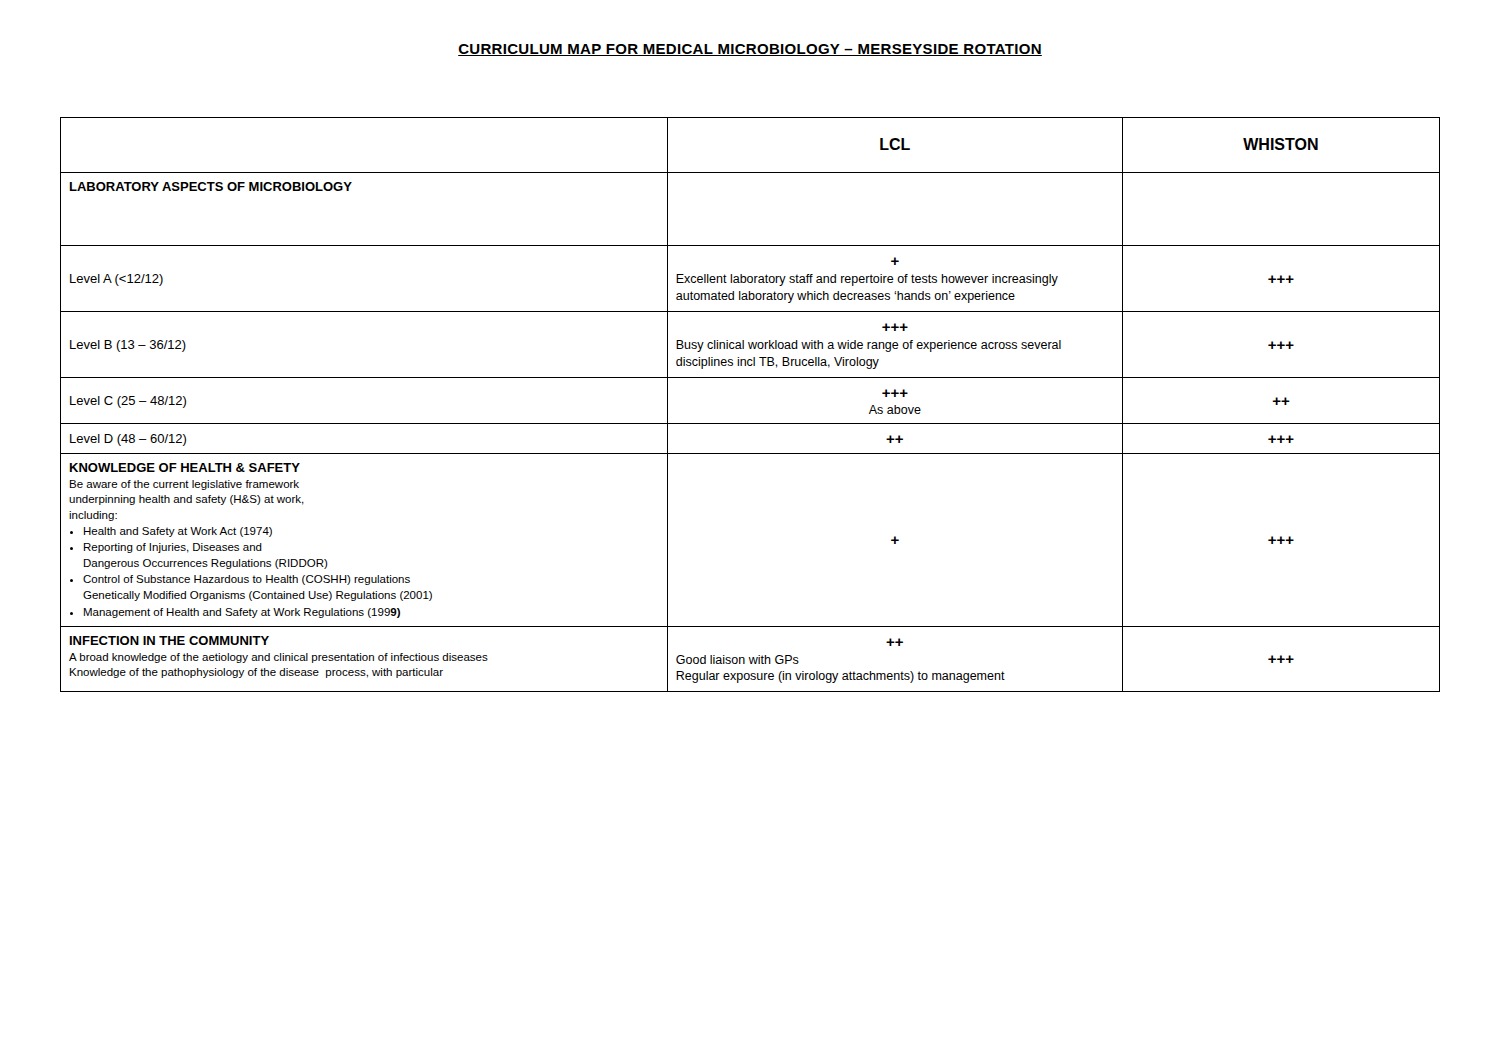CURRICULUM MAP FOR MEDICAL MICROBIOLOGY – MERSEYSIDE ROTATION
| | LCL | WHISTON |
| --- | --- | --- |
| LABORATORY ASPECTS OF MICROBIOLOGY | | |
| Level A (<12/12) | + Excellent laboratory staff and repertoire of tests however increasingly automated laboratory which decreases ‘hands on’ experience | +++ |
| Level B (13 – 36/12) | +++ Busy clinical workload with a wide range of experience across several disciplines incl TB, Brucella, Virology | +++ |
| Level C (25 – 48/12) | +++ As above | ++ |
| Level D (48 – 60/12) | ++ | +++ |
| KNOWLEDGE OF HEALTH & SAFETY Be aware of the current legislative framework underpinning health and safety (H&S) at work, including: Health and Safety at Work Act (1974) Reporting of Injuries, Diseases and Dangerous Occurrences Regulations (RIDDOR) Control of Substance Hazardous to Health (COSHH) regulations Genetically Modified Organisms (Contained Use) Regulations (2001) Management of Health and Safety at Work Regulations (199 9) | + | +++ |
| INFECTION IN THE COMMUNITY A broad knowledge of the aetiology and clinical presentation of infectious diseases Knowledge of the pathophysiology of the disease process, with particular | ++ Good liaison with GPs Regular exposure (in virology attachments) to management | +++ |